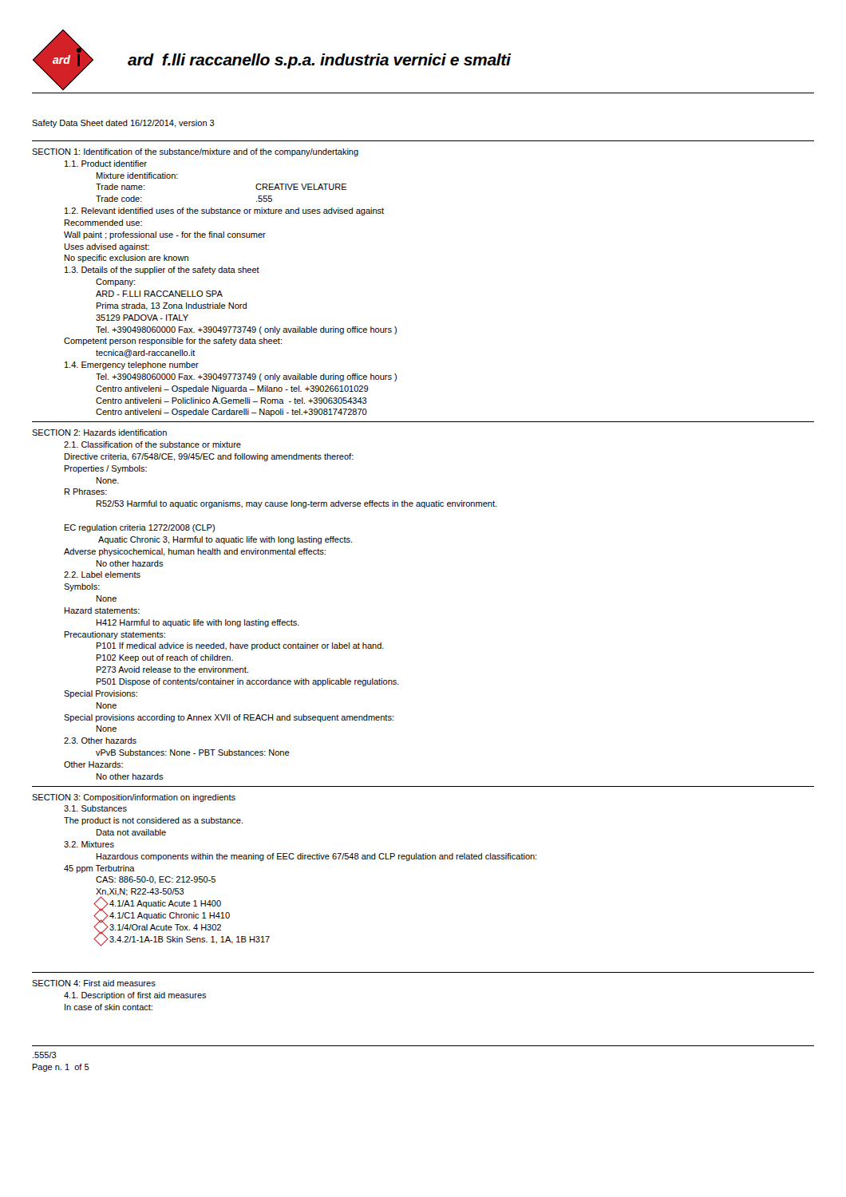ard
ard f.lli raccanello s.p.a. industria vernici e smalti
Safety Data Sheet dated 16/12/2014, version 3
SECTION 1: Identification of the substance/mixture and of the company/undertaking
1.1. Product identifier
Mixture identification:
Trade name: CREATIVE VELATURE
Trade code:.555
1.2. Relevant identified uses of the substance or mixture and uses advised against
Recommended use:
Wall paint ; professional use - for the final consumer
Uses advised against:
No specific exclusion are known
1.3. Details of the supplier of the safety data sheet
Company:
ARD - F.LLI RACCANELLO SPA
Prima strada, 13 Zona Industriale Nord
35129 PADOVA - ITALY
Tel. +390498060000 Fax. +39049773749 ( only available during office hours )
Competent person responsible for the safety data sheet:
tecnica@ard-raccanello.it
1.4. Emergency telephone number
Tel. +390498060000 Fax. +39049773749 ( only available during office hours )
Centro antiveleni – Ospedale Niguarda – Milano - tel. +390266101029
Centro antiveleni – Policlinico A.Gemelli – Roma - tel. +39063054343
Centro antiveleni – Ospedale Cardarelli – Napoli - tel.+390817472870
SECTION 2: Hazards identification
2.1. Classification of the substance or mixture
Directive criteria, 67/548/CE, 99/45/EC and following amendments thereof:
Properties / Symbols:
None.
R Phrases:
R52/53 Harmful to aquatic organisms, may cause long-term adverse effects in the aquatic environment.
EC regulation criteria 1272/2008 (CLP)
Aquatic Chronic 3, Harmful to aquatic life with long lasting effects.
Adverse physicochemical, human health and environmental effects:
No other hazards
2.2. Label elements
Symbols:
None
Hazard statements:
H412 Harmful to aquatic life with long lasting effects.
Precautionary statements:
P101 If medical advice is needed, have product container or label at hand.
P102 Keep out of reach of children.
P273 Avoid release to the environment.
P501 Dispose of contents/container in accordance with applicable regulations.
Special Provisions:
None
Special provisions according to Annex XVII of REACH and subsequent amendments:
None
2.3. Other hazards
vPvB Substances: None - PBT Substances: None
Other Hazards:
No other hazards
SECTION 3: Composition/information on ingredients
3.1. Substances
The product is not considered as a substance.
Data not available
3.2. Mixtures
Hazardous components within the meaning of EEC directive 67/548 and CLP regulation and related classification:
45 ppm Terbutrina
CAS: 886-50-0, EC: 212-950-5
Xn,Xi,N; R22-43-50/53
4.1/A1 Aquatic Acute 1 H400
4.1/C1 Aquatic Chronic 1 H410
3.1/4/Oral Acute Tox. 4 H302
3.4.2/1-1A-1B Skin Sens. 1, 1A, 1B H317
SECTION 4: First aid measures
4.1. Description of first aid measures
In case of skin contact:
.555/3
Page n. 1 of 5